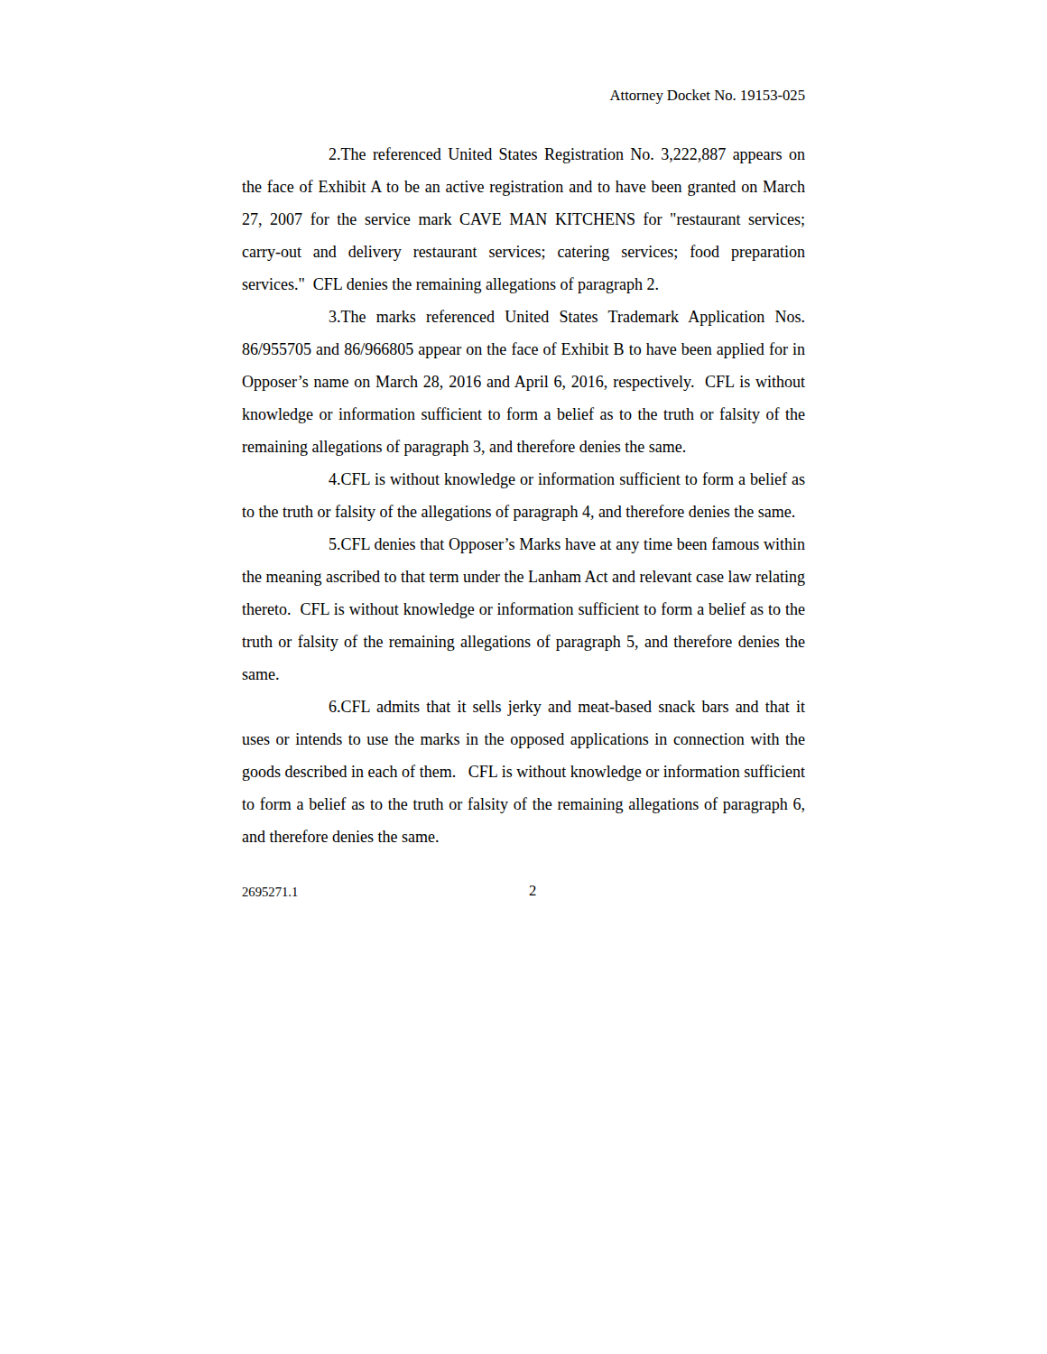Attorney Docket No. 19153-025
2. The referenced United States Registration No. 3,222,887 appears on the face of Exhibit A to be an active registration and to have been granted on March 27, 2007 for the service mark CAVE MAN KITCHENS for "restaurant services; carry-out and delivery restaurant services; catering services; food preparation services." CFL denies the remaining allegations of paragraph 2.
3. The marks referenced United States Trademark Application Nos. 86/955705 and 86/966805 appear on the face of Exhibit B to have been applied for in Opposer’s name on March 28, 2016 and April 6, 2016, respectively. CFL is without knowledge or information sufficient to form a belief as to the truth or falsity of the remaining allegations of paragraph 3, and therefore denies the same.
4. CFL is without knowledge or information sufficient to form a belief as to the truth or falsity of the allegations of paragraph 4, and therefore denies the same.
5. CFL denies that Opposer’s Marks have at any time been famous within the meaning ascribed to that term under the Lanham Act and relevant case law relating thereto. CFL is without knowledge or information sufficient to form a belief as to the truth or falsity of the remaining allegations of paragraph 5, and therefore denies the same.
6. CFL admits that it sells jerky and meat-based snack bars and that it uses or intends to use the marks in the opposed applications in connection with the goods described in each of them. CFL is without knowledge or information sufficient to form a belief as to the truth or falsity of the remaining allegations of paragraph 6, and therefore denies the same.
2695271.1
2